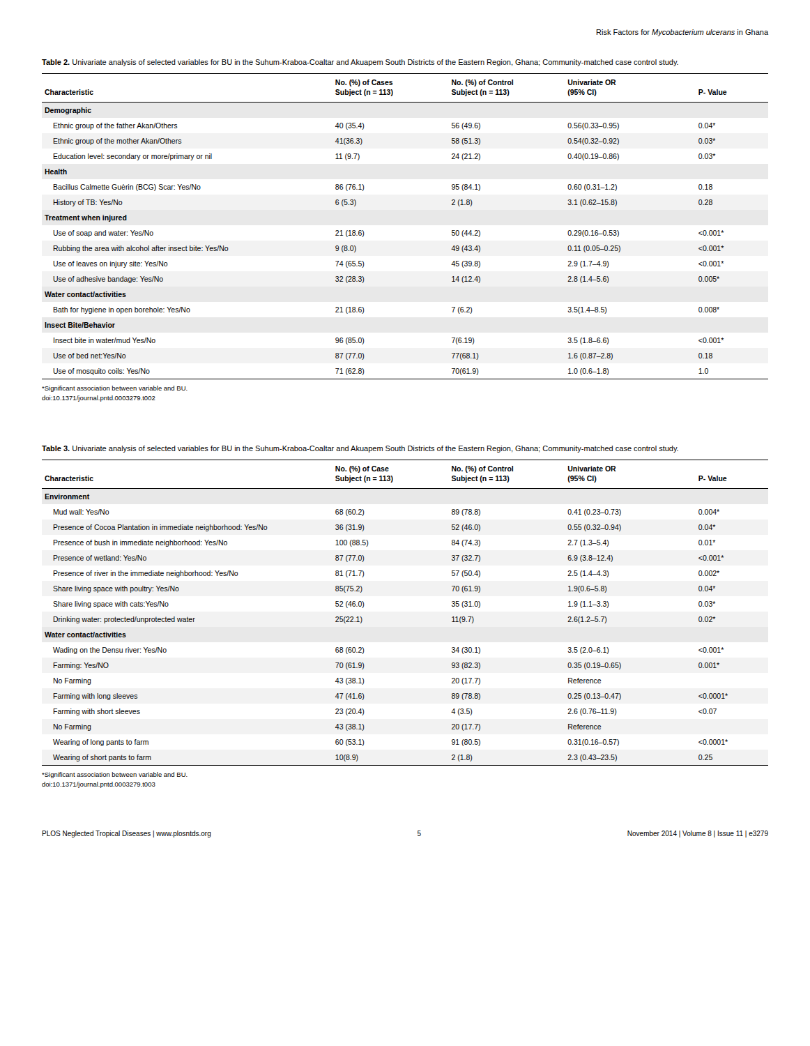Risk Factors for Mycobacterium ulcerans in Ghana
Table 2. Univariate analysis of selected variables for BU in the Suhum-Kraboa-Coaltar and Akuapem South Districts of the Eastern Region, Ghana; Community-matched case control study.
| Characteristic | No. (%) of Cases Subject (n = 113) | No. (%) of Control Subject (n = 113) | Univariate OR (95% CI) | P- Value |
| --- | --- | --- | --- | --- |
| Demographic |
| Ethnic group of the father Akan/Others | 40 (35.4) | 56 (49.6) | 0.56(0.33–0.95) | 0.04* |
| Ethnic group of the mother Akan/Others | 41(36.3) | 58 (51.3) | 0.54(0.32–0.92) | 0.03* |
| Education level: secondary or more/primary or nil | 11 (9.7) | 24 (21.2) | 0.40(0.19–0.86) | 0.03* |
| Health |
| Bacillus Calmette Guėrin (BCG) Scar: Yes/No | 86 (76.1) | 95 (84.1) | 0.60 (0.31–1.2) | 0.18 |
| History of TB: Yes/No | 6 (5.3) | 2 (1.8) | 3.1 (0.62–15.8) | 0.28 |
| Treatment when injured |
| Use of soap and water: Yes/No | 21 (18.6) | 50 (44.2) | 0.29(0.16–0.53) | <0.001* |
| Rubbing the area with alcohol after insect bite: Yes/No | 9 (8.0) | 49 (43.4) | 0.11 (0.05–0.25) | <0.001* |
| Use of leaves on injury site: Yes/No | 74 (65.5) | 45 (39.8) | 2.9 (1.7–4.9) | <0.001* |
| Use of adhesive bandage: Yes/No | 32 (28.3) | 14 (12.4) | 2.8 (1.4–5.6) | 0.005* |
| Water contact/activities |
| Bath for hygiene in open borehole: Yes/No | 21 (18.6) | 7 (6.2) | 3.5(1.4–8.5) | 0.008* |
| Insect Bite/Behavior |
| Insect bite in water/mud Yes/No | 96 (85.0) | 7(6.19) | 3.5 (1.8–6.6) | <0.001* |
| Use of bed net:Yes/No | 87 (77.0) | 77(68.1) | 1.6 (0.87–2.8) | 0.18 |
| Use of mosquito coils: Yes/No | 71 (62.8) | 70(61.9) | 1.0 (0.6–1.8) | 1.0 |
*Significant association between variable and BU.
doi:10.1371/journal.pntd.0003279.t002
Table 3. Univariate analysis of selected variables for BU in the Suhum-Kraboa-Coaltar and Akuapem South Districts of the Eastern Region, Ghana; Community-matched case control study.
| Characteristic | No. (%) of Case Subject (n = 113) | No. (%) of Control Subject (n = 113) | Univariate OR (95% CI) | P- Value |
| --- | --- | --- | --- | --- |
| Environment |
| Mud wall: Yes/No | 68 (60.2) | 89 (78.8) | 0.41 (0.23–0.73) | 0.004* |
| Presence of Cocoa Plantation in immediate neighborhood: Yes/No | 36 (31.9) | 52 (46.0) | 0.55 (0.32–0.94) | 0.04* |
| Presence of bush in immediate neighborhood: Yes/No | 100 (88.5) | 84 (74.3) | 2.7 (1.3–5.4) | 0.01* |
| Presence of wetland: Yes/No | 87 (77.0) | 37 (32.7) | 6.9 (3.8–12.4) | <0.001* |
| Presence of river in the immediate neighborhood: Yes/No | 81 (71.7) | 57 (50.4) | 2.5 (1.4–4.3) | 0.002* |
| Share living space with poultry: Yes/No | 85(75.2) | 70 (61.9) | 1.9(0.6–5.8) | 0.04* |
| Share living space with cats:Yes/No | 52 (46.0) | 35 (31.0) | 1.9 (1.1–3.3) | 0.03* |
| Drinking water: protected/unprotected water | 25(22.1) | 11(9.7) | 2.6(1.2–5.7) | 0.02* |
| Water contact/activities |
| Wading on the Densu river: Yes/No | 68 (60.2) | 34 (30.1) | 3.5 (2.0–6.1) | <0.001* |
| Farming: Yes/NO | 70 (61.9) | 93 (82.3) | 0.35 (0.19–0.65) | 0.001* |
| No Farming | 43 (38.1) | 20 (17.7) | Reference | |
| Farming with long sleeves | 47 (41.6) | 89 (78.8) | 0.25 (0.13–0.47) | <0.0001* |
| Farming with short sleeves | 23 (20.4) | 4 (3.5) | 2.6 (0.76–11.9) | <0.07 |
| No Farming | 43 (38.1) | 20 (17.7) | Reference | |
| Wearing of long pants to farm | 60 (53.1) | 91 (80.5) | 0.31(0.16–0.57) | <0.0001* |
| Wearing of short pants to farm | 10(8.9) | 2 (1.8) | 2.3 (0.43–23.5) | 0.25 |
*Significant association between variable and BU.
doi:10.1371/journal.pntd.0003279.t003
PLOS Neglected Tropical Diseases | www.plosntds.org
5
November 2014 | Volume 8 | Issue 11 | e3279